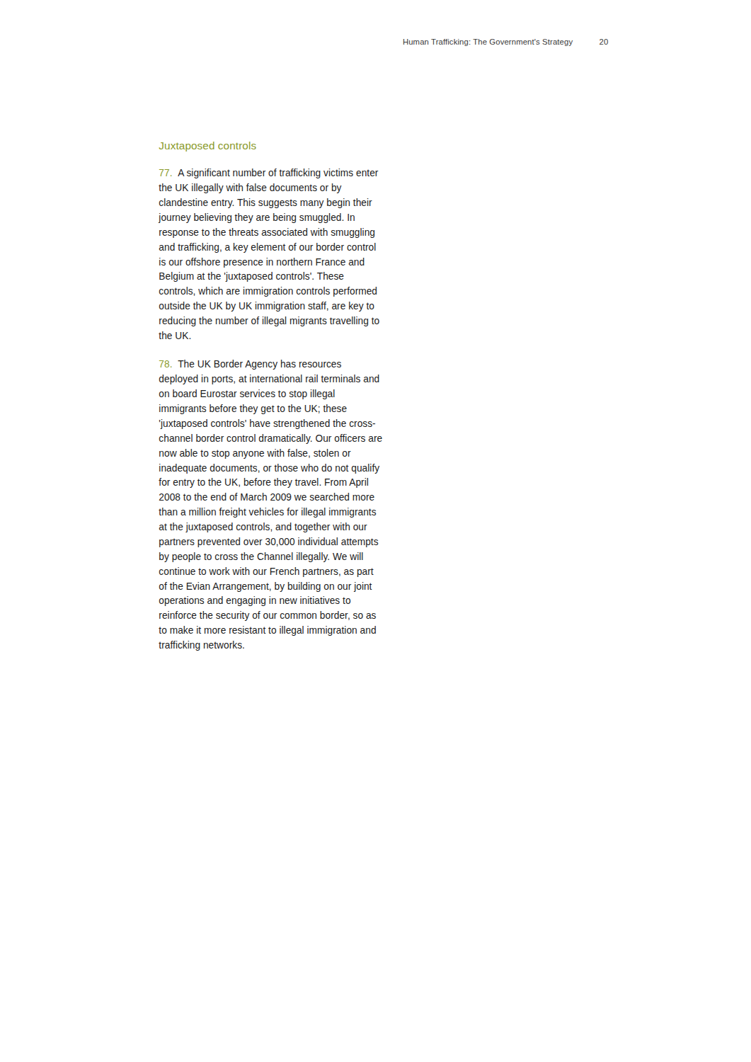Human Trafficking: The Government's Strategy 20
Juxtaposed controls
77. A significant number of trafficking victims enter the UK illegally with false documents or by clandestine entry. This suggests many begin their journey believing they are being smuggled. In response to the threats associated with smuggling and trafficking, a key element of our border control is our offshore presence in northern France and Belgium at the 'juxtaposed controls'. These controls, which are immigration controls performed outside the UK by UK immigration staff, are key to reducing the number of illegal migrants travelling to the UK.
78. The UK Border Agency has resources deployed in ports, at international rail terminals and on board Eurostar services to stop illegal immigrants before they get to the UK; these 'juxtaposed controls' have strengthened the cross-channel border control dramatically. Our officers are now able to stop anyone with false, stolen or inadequate documents, or those who do not qualify for entry to the UK, before they travel. From April 2008 to the end of March 2009 we searched more than a million freight vehicles for illegal immigrants at the juxtaposed controls, and together with our partners prevented over 30,000 individual attempts by people to cross the Channel illegally. We will continue to work with our French partners, as part of the Evian Arrangement, by building on our joint operations and engaging in new initiatives to reinforce the security of our common border, so as to make it more resistant to illegal immigration and trafficking networks.